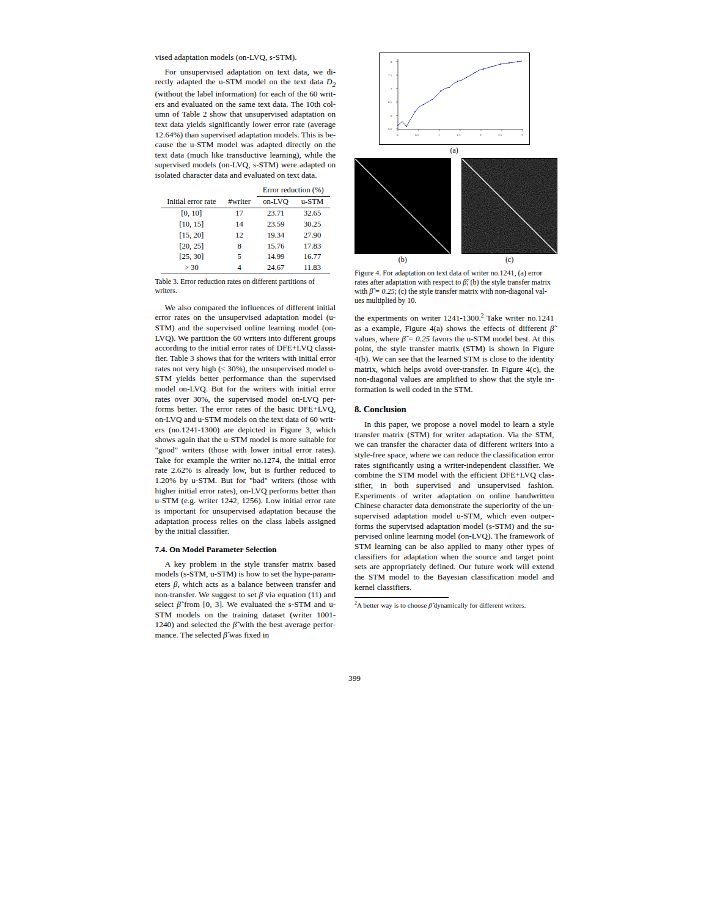vised adaptation models (on-LVQ, s-STM).
For unsupervised adaptation on text data, we directly adapted the u-STM model on the text data D2 (without the label information) for each of the 60 writers and evaluated on the same text data. The 10th column of Table 2 show that unsupervised adaptation on text data yields significantly lower error rate (average 12.64%) than supervised adaptation models. This is because the u-STM model was adapted directly on the text data (much like transductive learning), while the supervised models (on-LVQ, s-STM) were adapted on isolated character data and evaluated on text data.
| | | Error reduction (%) |
| Initial error rate | #writer | on-LVQ | u-STM |
| [0, 10] | 17 | 23.71 | 32.65 |
| [10, 15] | 14 | 23.59 | 30.25 |
| [15, 20] | 12 | 19.34 | 27.90 |
| [20, 25] | 8 | 15.76 | 17.83 |
| [25, 30] | 5 | 14.99 | 16.77 |
| > 30 | 4 | 24.67 | 11.83 |
Table 3. Error reduction rates on different partitions of writers.
We also compared the influences of different initial error rates on the unsupervised adaptation model (u-STM) and the supervised online learning model (on-LVQ). We partition the 60 writers into different groups according to the initial error rates of DFE+LVQ classifier. Table 3 shows that for the writers with initial error rates not very high (< 30%), the unsupervised model u-STM yields better performance than the supervised model on-LVQ. But for the writers with initial error rates over 30%, the supervised model on-LVQ performs better. The error rates of the basic DFE+LVQ, on-LVQ and u-STM models on the text data of 60 writers (no.1241-1300) are depicted in Figure 3, which shows again that the u-STM model is more suitable for "good" writers (those with lower initial error rates). Take for example the writer no.1274, the initial error rate 2.62% is already low, but is further reduced to 1.20% by u-STM. But for "bad" writers (those with higher initial error rates), on-LVQ performs better than u-STM (e.g. writer 1242, 1256). Low initial error rate is important for unsupervised adaptation because the adaptation process relies on the class labels assigned by the initial classifier.
7.4. On Model Parameter Selection
A key problem in the style transfer matrix based models (s-STM, u-STM) is how to set the hype-parameters β, which acts as a balance between transfer and non-transfer. We suggest to set β via equation (11) and select β̃ from [0, 3]. We evaluated the s-STM and u-STM models on the training dataset (writer 1001-1240) and selected the β̃ with the best average performance. The selected β̃ was fixed in
8 7.5 7 6.5 6 5.5 0 0.5 1 1.5 2 2.5 3
(a)
(b)
(c)
Figure 4. For adaptation on text data of writer no.1241, (a) error rates after adaptation with respect to β̃; (b) the style transfer matrix with β̃ = 0.25; (c) the style transfer matrix with non-diagonal values multiplied by 10.
the experiments on writer 1241-1300.2 Take writer no.1241 as a example, Figure 4(a) shows the effects of different β̃ values, where β̃ = 0.25 favors the u-STM model best. At this point, the style transfer matrix (STM) is shown in Figure 4(b). We can see that the learned STM is close to the identity matrix, which helps avoid over-transfer. In Figure 4(c), the non-diagonal values are amplified to show that the style information is well coded in the STM.
8. Conclusion
In this paper, we propose a novel model to learn a style transfer matrix (STM) for writer adaptation. Via the STM, we can transfer the character data of different writers into a style-free space, where we can reduce the classification error rates significantly using a writer-independent classifier. We combine the STM model with the efficient DFE+LVQ classifier, in both supervised and unsupervised fashion. Experiments of writer adaptation on online handwritten Chinese character data demonstrate the superiority of the unsupervised adaptation model u-STM, which even outperforms the supervised adaptation model (s-STM) and the supervised online learning model (on-LVQ). The framework of STM learning can be also applied to many other types of classifiers for adaptation when the source and target point sets are appropriately defined. Our future work will extend the STM model to the Bayesian classification model and kernel classifiers.
2A better way is to choose β̃ dynamically for different writers.
399